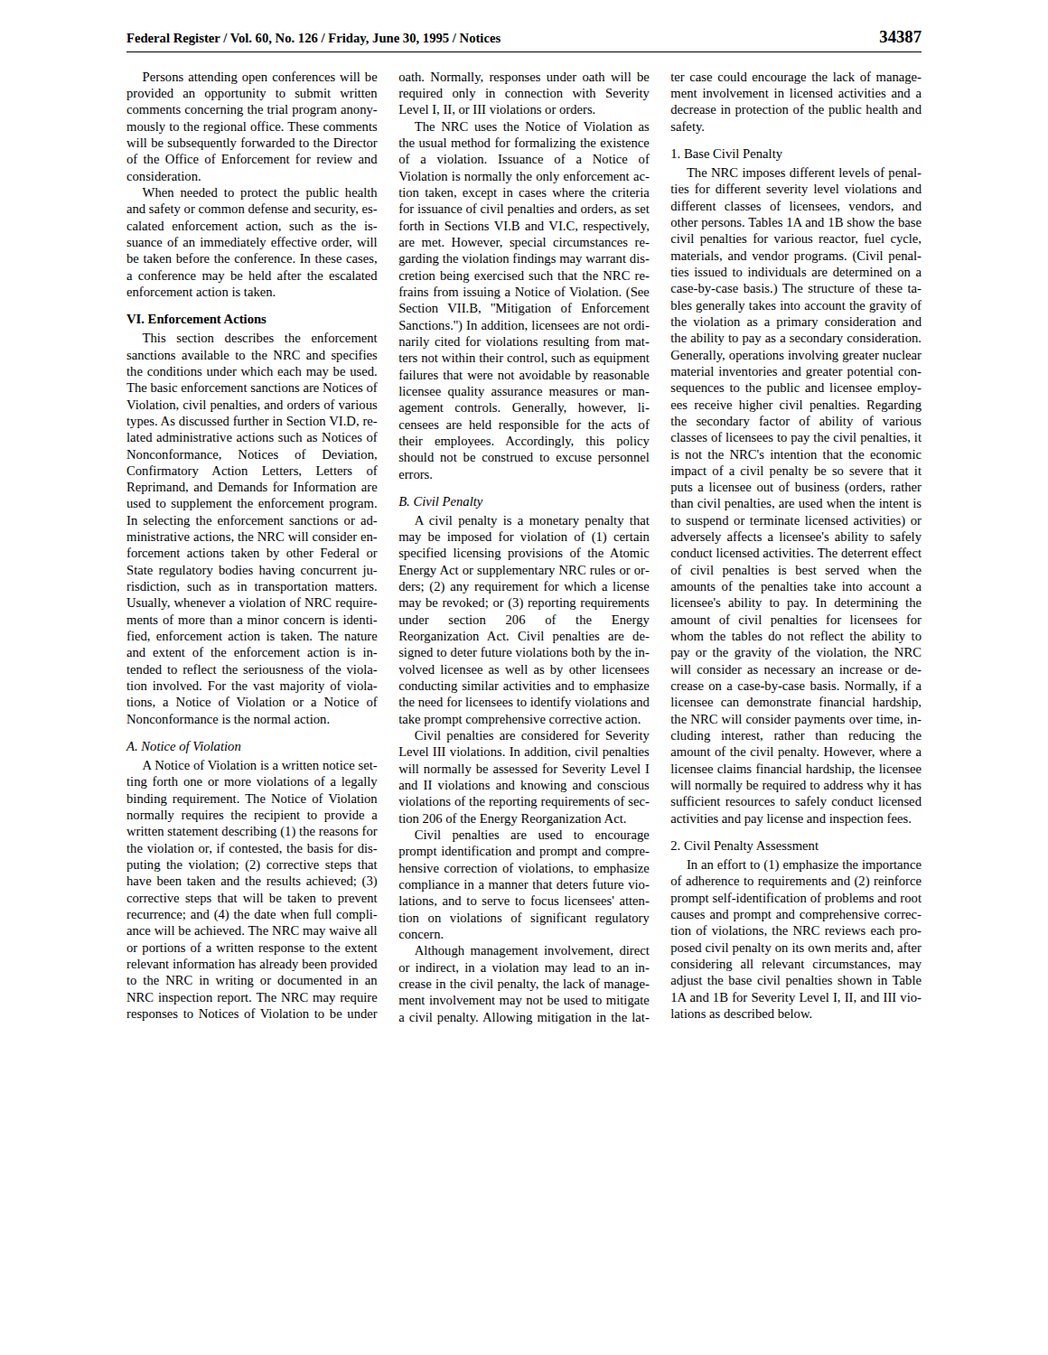Federal Register / Vol. 60, No. 126 / Friday, June 30, 1995 / Notices 34387
Persons attending open conferences will be provided an opportunity to submit written comments concerning the trial program anonymously to the regional office. These comments will be subsequently forwarded to the Director of the Office of Enforcement for review and consideration.
When needed to protect the public health and safety or common defense and security, escalated enforcement action, such as the issuance of an immediately effective order, will be taken before the conference. In these cases, a conference may be held after the escalated enforcement action is taken.
VI. Enforcement Actions
This section describes the enforcement sanctions available to the NRC and specifies the conditions under which each may be used. The basic enforcement sanctions are Notices of Violation, civil penalties, and orders of various types. As discussed further in Section VI.D, related administrative actions such as Notices of Nonconformance, Notices of Deviation, Confirmatory Action Letters, Letters of Reprimand, and Demands for Information are used to supplement the enforcement program. In selecting the enforcement sanctions or administrative actions, the NRC will consider enforcement actions taken by other Federal or State regulatory bodies having concurrent jurisdiction, such as in transportation matters. Usually, whenever a violation of NRC requirements of more than a minor concern is identified, enforcement action is taken. The nature and extent of the enforcement action is intended to reflect the seriousness of the violation involved. For the vast majority of violations, a Notice of Violation or a Notice of Nonconformance is the normal action.
A. Notice of Violation
A Notice of Violation is a written notice setting forth one or more violations of a legally binding requirement. The Notice of Violation normally requires the recipient to provide a written statement describing (1) the reasons for the violation or, if contested, the basis for disputing the violation; (2) corrective steps that have been taken and the results achieved; (3) corrective steps that will be taken to prevent recurrence; and (4) the date when full compliance will be achieved. The NRC may waive all or portions of a written response to the extent relevant information has already been provided to the NRC in writing or documented in an NRC inspection report. The NRC may require responses to Notices of Violation to be under oath. Normally, responses under oath will be required only in connection with Severity Level I, II, or III violations or orders.
The NRC uses the Notice of Violation as the usual method for formalizing the existence of a violation. Issuance of a Notice of Violation is normally the only enforcement action taken, except in cases where the criteria for issuance of civil penalties and orders, as set forth in Sections VI.B and VI.C, respectively, are met. However, special circumstances regarding the violation findings may warrant discretion being exercised such that the NRC refrains from issuing a Notice of Violation. (See Section VII.B, ''Mitigation of Enforcement Sanctions.'') In addition, licensees are not ordinarily cited for violations resulting from matters not within their control, such as equipment failures that were not avoidable by reasonable licensee quality assurance measures or management controls. Generally, however, licensees are held responsible for the acts of their employees. Accordingly, this policy should not be construed to excuse personnel errors.
B. Civil Penalty
A civil penalty is a monetary penalty that may be imposed for violation of (1) certain specified licensing provisions of the Atomic Energy Act or supplementary NRC rules or orders; (2) any requirement for which a license may be revoked; or (3) reporting requirements under section 206 of the Energy Reorganization Act. Civil penalties are designed to deter future violations both by the involved licensee as well as by other licensees conducting similar activities and to emphasize the need for licensees to identify violations and take prompt comprehensive corrective action.
Civil penalties are considered for Severity Level III violations. In addition, civil penalties will normally be assessed for Severity Level I and II violations and knowing and conscious violations of the reporting requirements of section 206 of the Energy Reorganization Act.
Civil penalties are used to encourage prompt identification and prompt and comprehensive correction of violations, to emphasize compliance in a manner that deters future violations, and to serve to focus licensees' attention on violations of significant regulatory concern.
Although management involvement, direct or indirect, in a violation may lead to an increase in the civil penalty, the lack of management involvement may not be used to mitigate a civil penalty. Allowing mitigation in the latter case could encourage the lack of management involvement in licensed activities and a decrease in protection of the public health and safety.
1. Base Civil Penalty
The NRC imposes different levels of penalties for different severity level violations and different classes of licensees, vendors, and other persons. Tables 1A and 1B show the base civil penalties for various reactor, fuel cycle, materials, and vendor programs. (Civil penalties issued to individuals are determined on a case-by-case basis.) The structure of these tables generally takes into account the gravity of the violation as a primary consideration and the ability to pay as a secondary consideration. Generally, operations involving greater nuclear material inventories and greater potential consequences to the public and licensee employees receive higher civil penalties. Regarding the secondary factor of ability of various classes of licensees to pay the civil penalties, it is not the NRC's intention that the economic impact of a civil penalty be so severe that it puts a licensee out of business (orders, rather than civil penalties, are used when the intent is to suspend or terminate licensed activities) or adversely affects a licensee's ability to safely conduct licensed activities. The deterrent effect of civil penalties is best served when the amounts of the penalties take into account a licensee's ability to pay. In determining the amount of civil penalties for licensees for whom the tables do not reflect the ability to pay or the gravity of the violation, the NRC will consider as necessary an increase or decrease on a case-by-case basis. Normally, if a licensee can demonstrate financial hardship, the NRC will consider payments over time, including interest, rather than reducing the amount of the civil penalty. However, where a licensee claims financial hardship, the licensee will normally be required to address why it has sufficient resources to safely conduct licensed activities and pay license and inspection fees.
2. Civil Penalty Assessment
In an effort to (1) emphasize the importance of adherence to requirements and (2) reinforce prompt self-identification of problems and root causes and prompt and comprehensive correction of violations, the NRC reviews each proposed civil penalty on its own merits and, after considering all relevant circumstances, may adjust the base civil penalties shown in Table 1A and 1B for Severity Level I, II, and III violations as described below.